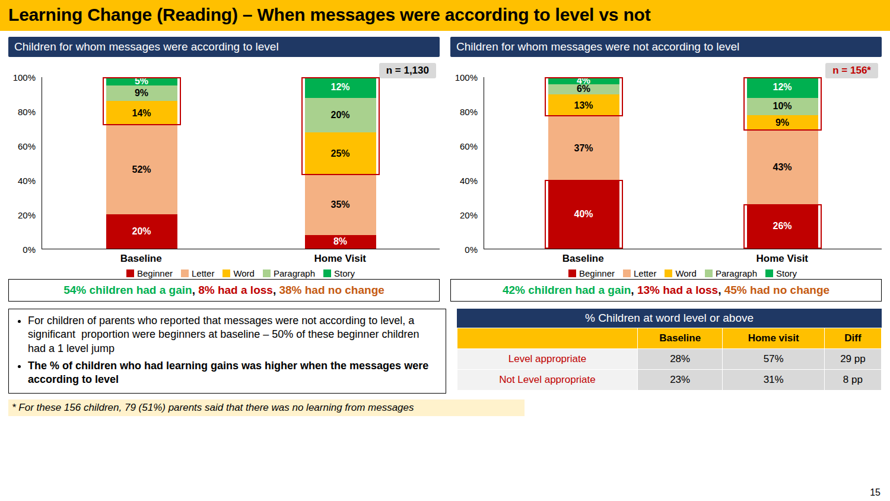Learning Change (Reading) – When messages were according to level vs not
Children for whom messages were according to level
n = 1,130
100% 80% 60% 40% 20% 0%
5%
9%
14%
52%
20%
12%
20%
25%
35%
8%
Baseline
Home Visit
Beginner Letter Word Paragraph Story
54% children had a gain, 8% had a loss, 38% had no change
Children for whom messages were not according to level
n = 156*
100% 80% 60% 40% 20% 0%
4%
6%
13%
37%
40%
12%
10%
9%
43%
26%
Baseline
Home Visit
Beginner Letter Word Paragraph Story
42% children had a gain, 13% had a loss, 45% had no change
For children of parents who reported that messages were not according to level, a significant proportion were beginners at baseline – 50% of these beginner children had a 1 level jump
The % of children who had learning gains was higher when the messages were according to level
% Children at word level or above
| | Baseline | Home visit | Diff |
| --- | --- | --- | --- |
| Level appropriate | 28% | 57% | 29 pp |
| Not Level appropriate | 23% | 31% | 8 pp |
* For these 156 children, 79 (51%) parents said that there was no learning from messages
15